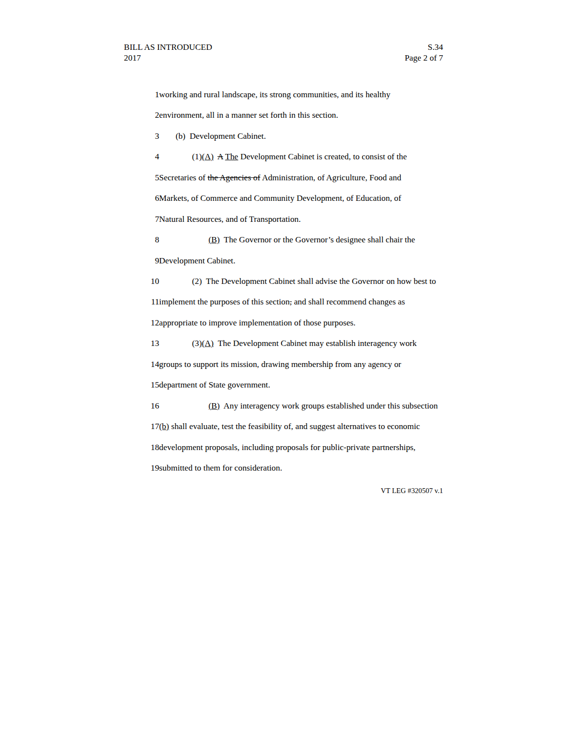BILL AS INTRODUCED 2017
S.34 Page 2 of 7
| 1 | working and rural landscape, its strong communities, and its healthy |
| 2 | environment, all in a manner set forth in this section. |
| 3 | (b) Development Cabinet. |
| 4 | (1) (A) A The Development Cabinet is created, to consist of the |
| 5 | Secretaries of the Agencies of Administration, of Agriculture, Food and |
| 6 | Markets, of Commerce and Community Development, of Education, of |
| 7 | Natural Resources, and of Transportation. |
| 8 | (B) The Governor or the Governor’s designee shall chair the |
| 9 | Development Cabinet. |
| 10 | (2) The Development Cabinet shall advise the Governor on how best to |
| 11 | implement the purposes of this section , and shall recommend changes as |
| 12 | appropriate to improve implementation of those purposes. |
| 13 | (3) (A) The Development Cabinet may establish interagency work |
| 14 | groups to support its mission, drawing membership from any agency or |
| 15 | department of State government. |
| 16 | (B) Any interagency work groups established under this subsection |
| 17 | (b) shall evaluate, test the feasibility of, and suggest alternatives to economic |
| 18 | development proposals, including proposals for public-private partnerships, |
| 19 | submitted to them for consideration. |
VT LEG #320507 v.1